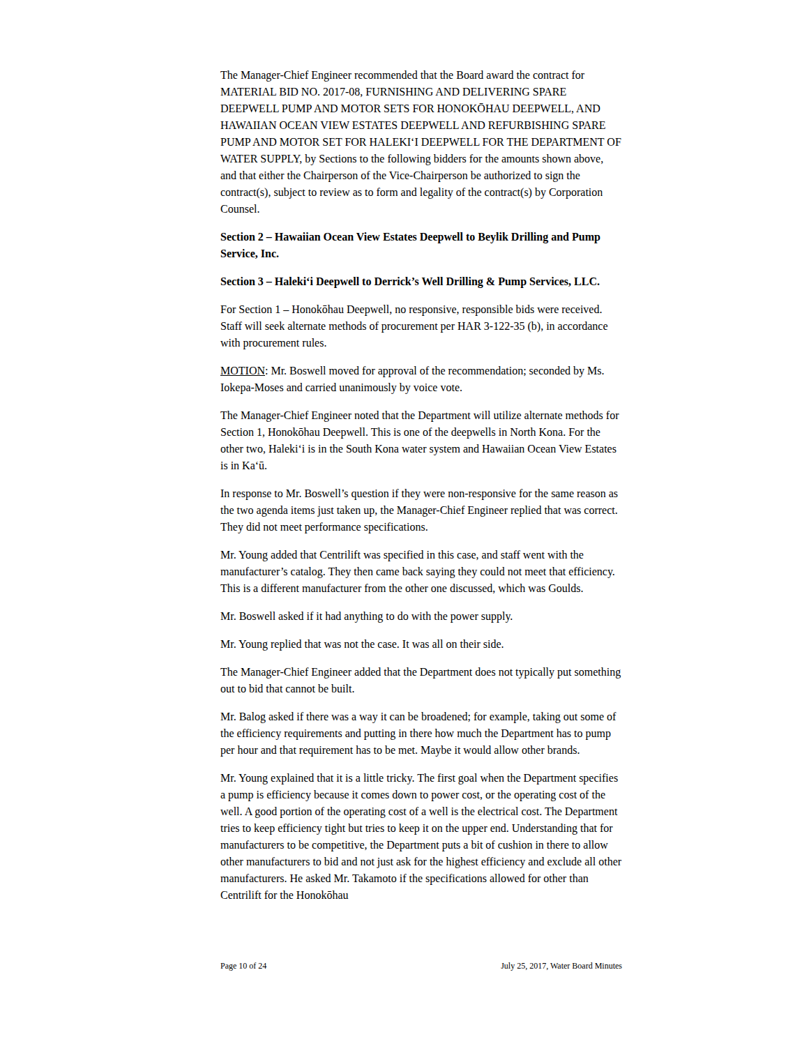The Manager-Chief Engineer recommended that the Board award the contract for MATERIAL BID NO. 2017-08, FURNISHING AND DELIVERING SPARE DEEPWELL PUMP AND MOTOR SETS FOR HONOKŌHAU DEEPWELL, AND HAWAIIAN OCEAN VIEW ESTATES DEEPWELL AND REFURBISHING SPARE PUMP AND MOTOR SET FOR HALEKI‘I DEEPWELL FOR THE DEPARTMENT OF WATER SUPPLY, by Sections to the following bidders for the amounts shown above, and that either the Chairperson of the Vice-Chairperson be authorized to sign the contract(s), subject to review as to form and legality of the contract(s) by Corporation Counsel.
Section 2 – Hawaiian Ocean View Estates Deepwell to Beylik Drilling and Pump Service, Inc.
Section 3 – Haleki‘i Deepwell to Derrick’s Well Drilling & Pump Services, LLC.
For Section 1 – Honokōhau Deepwell, no responsive, responsible bids were received. Staff will seek alternate methods of procurement per HAR 3-122-35 (b), in accordance with procurement rules.
MOTION: Mr. Boswell moved for approval of the recommendation; seconded by Ms. Iokepa-Moses and carried unanimously by voice vote.
The Manager-Chief Engineer noted that the Department will utilize alternate methods for Section 1, Honokōhau Deepwell. This is one of the deepwells in North Kona. For the other two, Haleki‘i is in the South Kona water system and Hawaiian Ocean View Estates is in Ka‘ū.
In response to Mr. Boswell’s question if they were non-responsive for the same reason as the two agenda items just taken up, the Manager-Chief Engineer replied that was correct. They did not meet performance specifications.
Mr. Young added that Centrilift was specified in this case, and staff went with the manufacturer’s catalog. They then came back saying they could not meet that efficiency. This is a different manufacturer from the other one discussed, which was Goulds.
Mr. Boswell asked if it had anything to do with the power supply.
Mr. Young replied that was not the case. It was all on their side.
The Manager-Chief Engineer added that the Department does not typically put something out to bid that cannot be built.
Mr. Balog asked if there was a way it can be broadened; for example, taking out some of the efficiency requirements and putting in there how much the Department has to pump per hour and that requirement has to be met. Maybe it would allow other brands.
Mr. Young explained that it is a little tricky. The first goal when the Department specifies a pump is efficiency because it comes down to power cost, or the operating cost of the well. A good portion of the operating cost of a well is the electrical cost. The Department tries to keep efficiency tight but tries to keep it on the upper end. Understanding that for manufacturers to be competitive, the Department puts a bit of cushion in there to allow other manufacturers to bid and not just ask for the highest efficiency and exclude all other manufacturers. He asked Mr. Takamoto if the specifications allowed for other than Centrilift for the Honokōhau
Page 10 of 24 July 25, 2017, Water Board Minutes